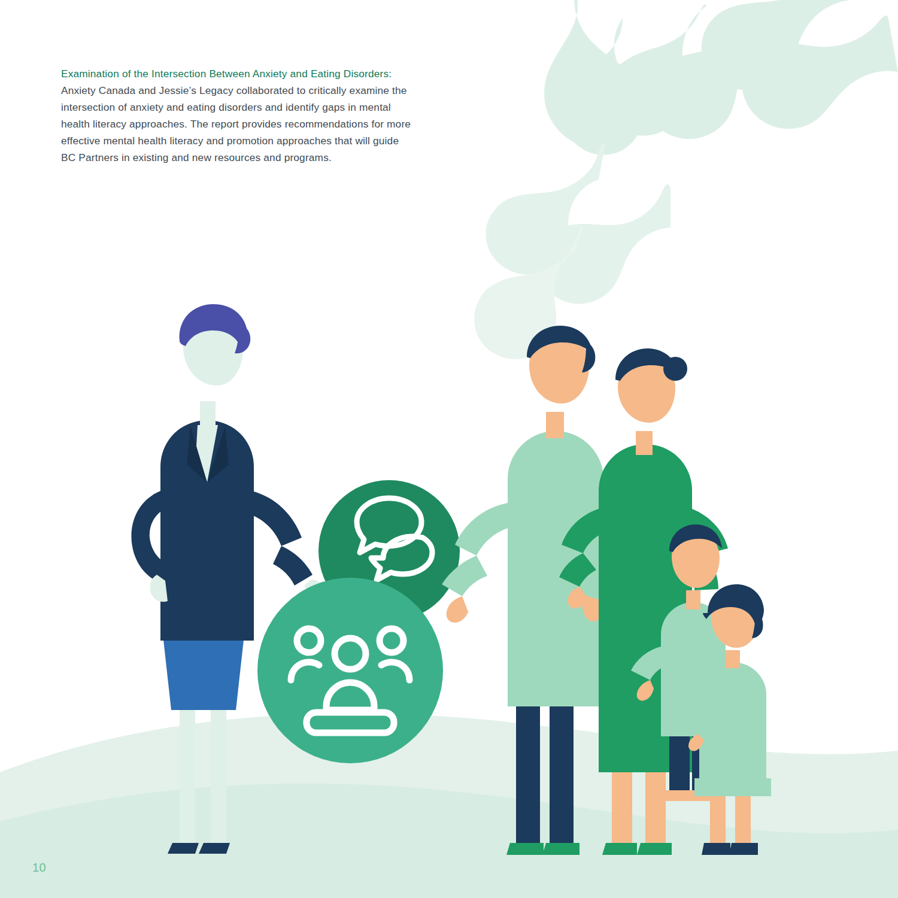Examination of the Intersection Between Anxiety and Eating Disorders: Anxiety Canada and Jessie’s Legacy collaborated to critically examine the intersection of anxiety and eating disorders and identify gaps in mental health literacy approaches. The report provides recommendations for more effective mental health literacy and promotion approaches that will guide BC Partners in existing and new resources and programs.
10